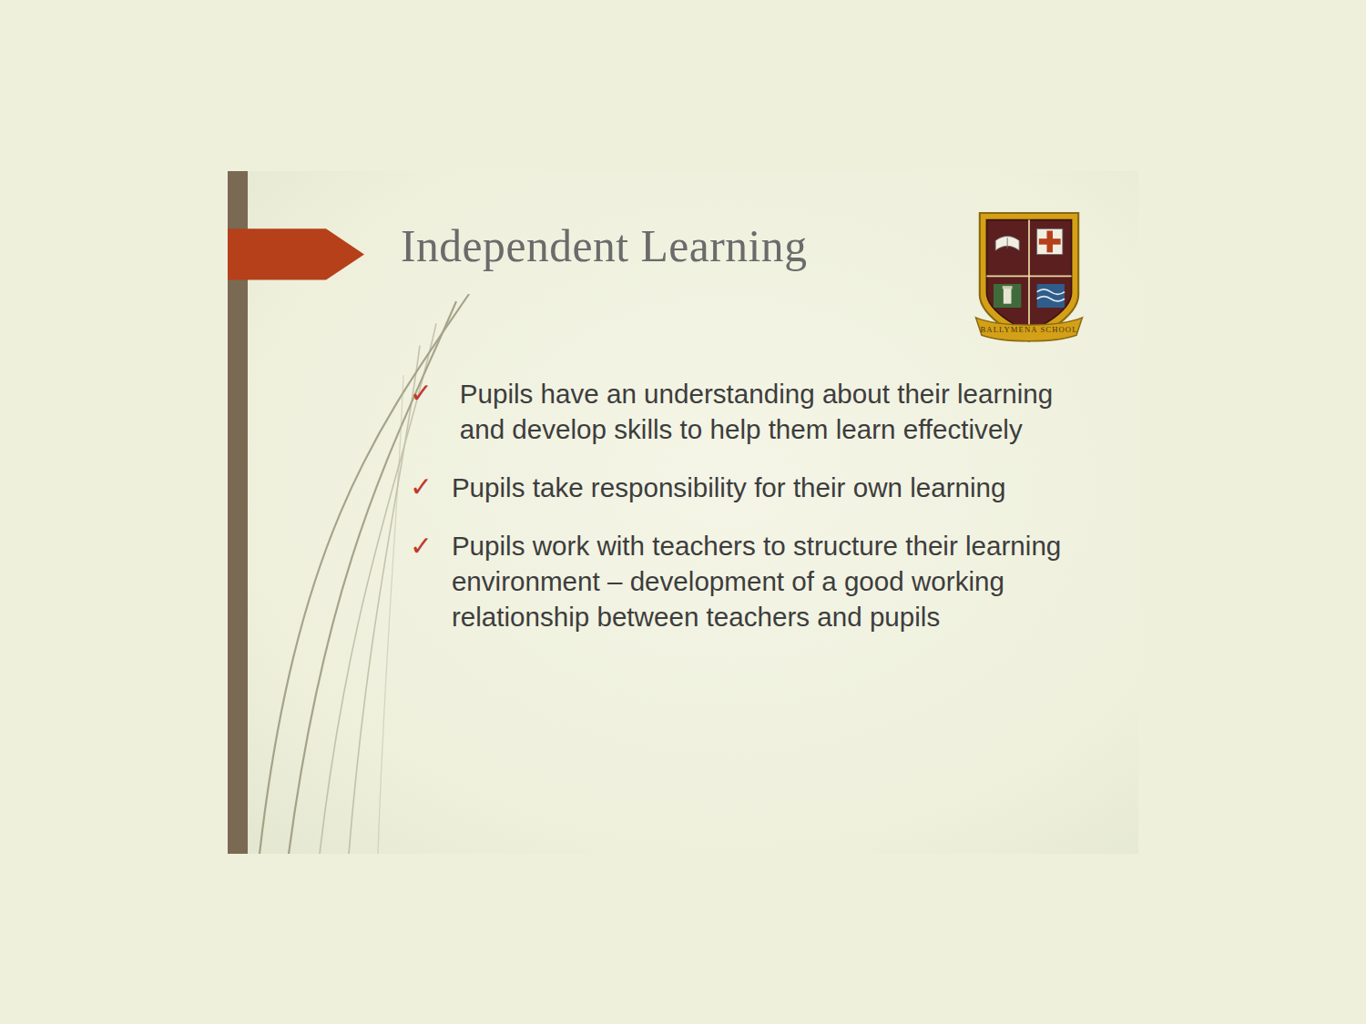BALLYMENA SCHOOL
Independent Learning
Pupils have an understanding about their learning and develop skills to help them learn effectively
Pupils take responsibility for their own learning
Pupils work with teachers to structure their learning environment – development of a good working relationship between teachers and pupils